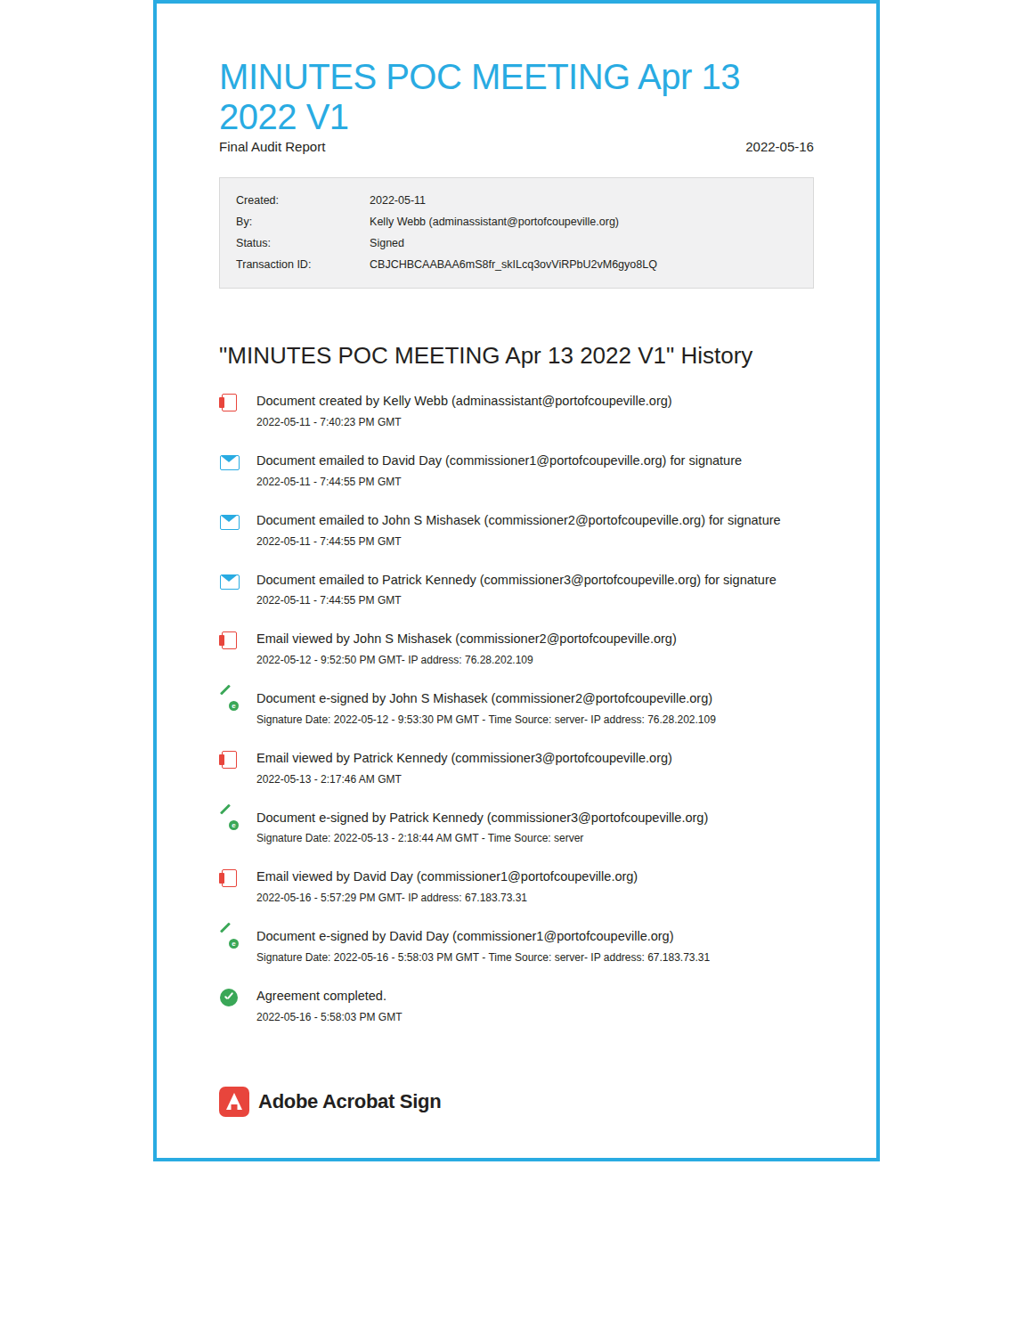MINUTES POC MEETING Apr 13 2022 V1
Final Audit Report 2022-05-16
| Created: | 2022-05-11 |
| By: | Kelly Webb (adminassistant@portofcoupeville.org) |
| Status: | Signed |
| Transaction ID: | CBJCHBCAABAA6mS8fr_skILcq3ovViRPbU2vM6gyo8LQ |
"MINUTES POC MEETING Apr 13 2022 V1" History
Document created by Kelly Webb (adminassistant@portofcoupeville.org) 2022-05-11 - 7:40:23 PM GMT
Document emailed to David Day (commissioner1@portofcoupeville.org) for signature 2022-05-11 - 7:44:55 PM GMT
Document emailed to John S Mishasek (commissioner2@portofcoupeville.org) for signature 2022-05-11 - 7:44:55 PM GMT
Document emailed to Patrick Kennedy (commissioner3@portofcoupeville.org) for signature 2022-05-11 - 7:44:55 PM GMT
Email viewed by John S Mishasek (commissioner2@portofcoupeville.org) 2022-05-12 - 9:52:50 PM GMT- IP address: 76.28.202.109
Document e-signed by John S Mishasek (commissioner2@portofcoupeville.org) Signature Date: 2022-05-12 - 9:53:30 PM GMT - Time Source: server- IP address: 76.28.202.109
Email viewed by Patrick Kennedy (commissioner3@portofcoupeville.org) 2022-05-13 - 2:17:46 AM GMT
Document e-signed by Patrick Kennedy (commissioner3@portofcoupeville.org) Signature Date: 2022-05-13 - 2:18:44 AM GMT - Time Source: server
Email viewed by David Day (commissioner1@portofcoupeville.org) 2022-05-16 - 5:57:29 PM GMT- IP address: 67.183.73.31
Document e-signed by David Day (commissioner1@portofcoupeville.org) Signature Date: 2022-05-16 - 5:58:03 PM GMT - Time Source: server- IP address: 67.183.73.31
Agreement completed. 2022-05-16 - 5:58:03 PM GMT
Adobe Acrobat Sign